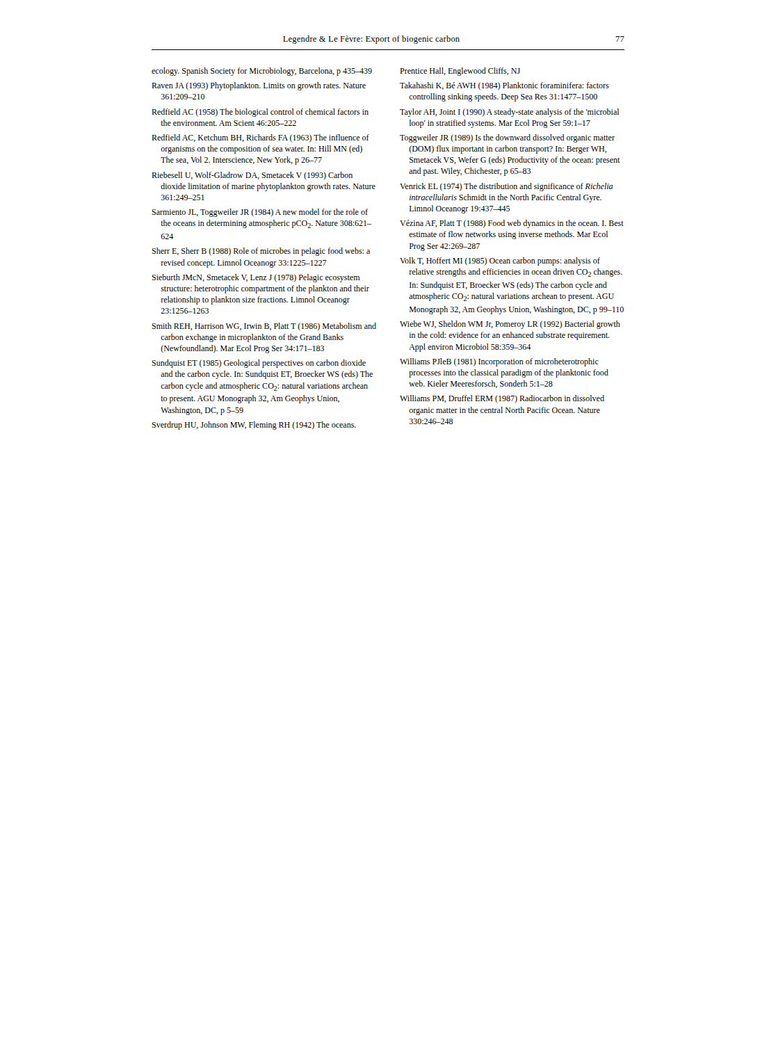Legendre & Le Fèvre: Export of biogenic carbon
77
ecology. Spanish Society for Microbiology, Barcelona, p 435–439
Raven JA (1993) Phytoplankton. Limits on growth rates. Nature 361:209–210
Redfield AC (1958) The biological control of chemical factors in the environment. Am Scient 46:205–222
Redfield AC, Ketchum BH, Richards FA (1963) The influence of organisms on the composition of sea water. In: Hill MN (ed) The sea, Vol 2. Interscience, New York, p 26–77
Riebesell U, Wolf-Gladrow DA, Smetacek V (1993) Carbon dioxide limitation of marine phytoplankton growth rates. Nature 361:249–251
Sarmiento JL, Toggweiler JR (1984) A new model for the role of the oceans in determining atmospheric pCO2. Nature 308:621–624
Sherr E, Sherr B (1988) Role of microbes in pelagic food webs: a revised concept. Limnol Oceanogr 33:1225–1227
Sieburth JMcN, Smetacek V, Lenz J (1978) Pelagic ecosystem structure: heterotrophic compartment of the plankton and their relationship to plankton size fractions. Limnol Oceanogr 23:1256–1263
Smith REH, Harrison WG, Irwin B, Platt T (1986) Metabolism and carbon exchange in microplankton of the Grand Banks (Newfoundland). Mar Ecol Prog Ser 34:171–183
Sundquist ET (1985) Geological perspectives on carbon dioxide and the carbon cycle. In: Sundquist ET, Broecker WS (eds) The carbon cycle and atmospheric CO2: natural variations archean to present. AGU Monograph 32, Am Geophys Union, Washington, DC, p 5–59
Sverdrup HU, Johnson MW, Fleming RH (1942) The oceans.
Prentice Hall, Englewood Cliffs, NJ
Takahashi K, Bé AWH (1984) Planktonic foraminifera: factors controlling sinking speeds. Deep Sea Res 31:1477–1500
Taylor AH, Joint I (1990) A steady-state analysis of the 'microbial loop' in stratified systems. Mar Ecol Prog Ser 59:1–17
Toggweiler JR (1989) Is the downward dissolved organic matter (DOM) flux important in carbon transport? In: Berger WH, Smetacek VS, Wefer G (eds) Productivity of the ocean: present and past. Wiley, Chichester, p 65–83
Venrick EL (1974) The distribution and significance of Richelia intracellularis Schmidt in the North Pacific Central Gyre. Limnol Oceanogr 19:437–445
Vézina AF, Platt T (1988) Food web dynamics in the ocean. I. Best estimate of flow networks using inverse methods. Mar Ecol Prog Ser 42:269–287
Volk T, Hoffert MI (1985) Ocean carbon pumps: analysis of relative strengths and efficiencies in ocean driven CO2 changes. In: Sundquist ET, Broecker WS (eds) The carbon cycle and atmospheric CO2: natural variations archean to present. AGU Monograph 32, Am Geophys Union, Washington, DC, p 99–110
Wiebe WJ, Sheldon WM Jr, Pomeroy LR (1992) Bacterial growth in the cold: evidence for an enhanced substrate requirement. Appl environ Microbiol 58:359–364
Williams PJleB (1981) Incorporation of microheterotrophic processes into the classical paradigm of the planktonic food web. Kieler Meeresforsch, Sonderh 5:1–28
Williams PM, Druffel ERM (1987) Radiocarbon in dissolved organic matter in the central North Pacific Ocean. Nature 330:246–248